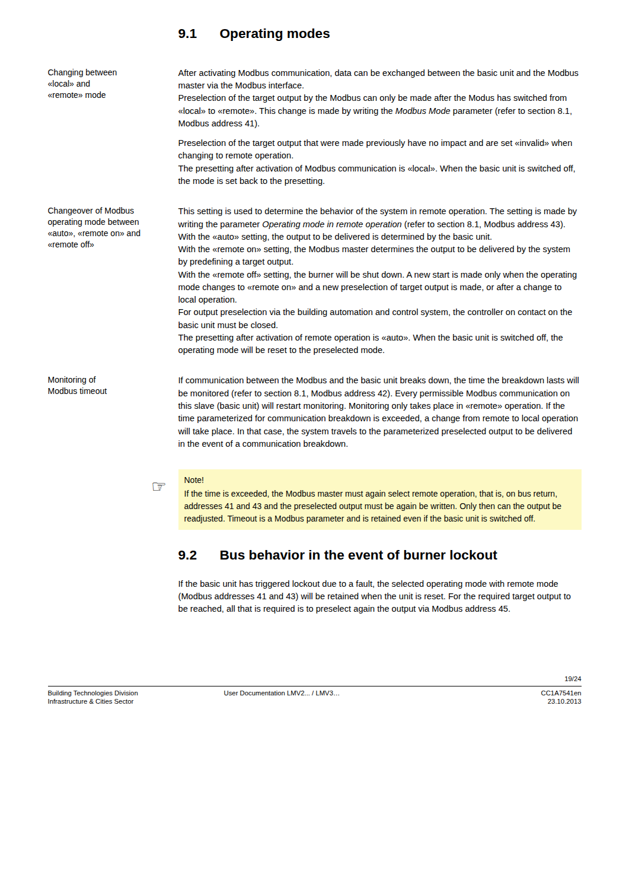9.1 Operating modes
Changing between
«local» and
«remote» mode
After activating Modbus communication, data can be exchanged between the basic unit and the Modbus master via the Modbus interface.
Preselection of the target output by the Modbus can only be made after the Modus has switched from «local» to «remote». This change is made by writing the Modbus Mode parameter (refer to section 8.1, Modbus address 41).
Preselection of the target output that were made previously have no impact and are set «invalid» when changing to remote operation.
The presetting after activation of Modbus communication is «local». When the basic unit is switched off, the mode is set back to the presetting.
Changeover of Modbus
operating mode between
«auto», «remote on» and
«remote off»
This setting is used to determine the behavior of the system in remote operation. The setting is made by writing the parameter Operating mode in remote operation (refer to section 8.1, Modbus address 43).
With the «auto» setting, the output to be delivered is determined by the basic unit.
With the «remote on» setting, the Modbus master determines the output to be delivered by the system by predefining a target output.
With the «remote off» setting, the burner will be shut down. A new start is made only when the operating mode changes to «remote on» and a new preselection of target output is made, or after a change to local operation.
For output preselection via the building automation and control system, the controller on contact on the basic unit must be closed.
The presetting after activation of remote operation is «auto». When the basic unit is switched off, the operating mode will be reset to the preselected mode.
Monitoring of
Modbus timeout
If communication between the Modbus and the basic unit breaks down, the time the breakdown lasts will be monitored (refer to section 8.1, Modbus address 42). Every permissible Modbus communication on this slave (basic unit) will restart monitoring. Monitoring only takes place in «remote» operation. If the time parameterized for communication breakdown is exceeded, a change from remote to local operation will take place. In that case, the system travels to the parameterized preselected output to be delivered in the event of a communication breakdown.
☞
Note!
If the time is exceeded, the Modbus master must again select remote operation, that is, on bus return, addresses 41 and 43 and the preselected output must be again be written. Only then can the output be readjusted. Timeout is a Modbus parameter and is retained even if the basic unit is switched off.
9.2 Bus behavior in the event of burner lockout
If the basic unit has triggered lockout due to a fault, the selected operating mode with remote mode (Modbus addresses 41 and 43) will be retained when the unit is reset. For the required target output to be reached, all that is required is to preselect again the output via Modbus address 45.
19/24
Building Technologies Division
Infrastructure & Cities Sector
User Documentation LMV2... / LMV3…
CC1A7541en
23.10.2013